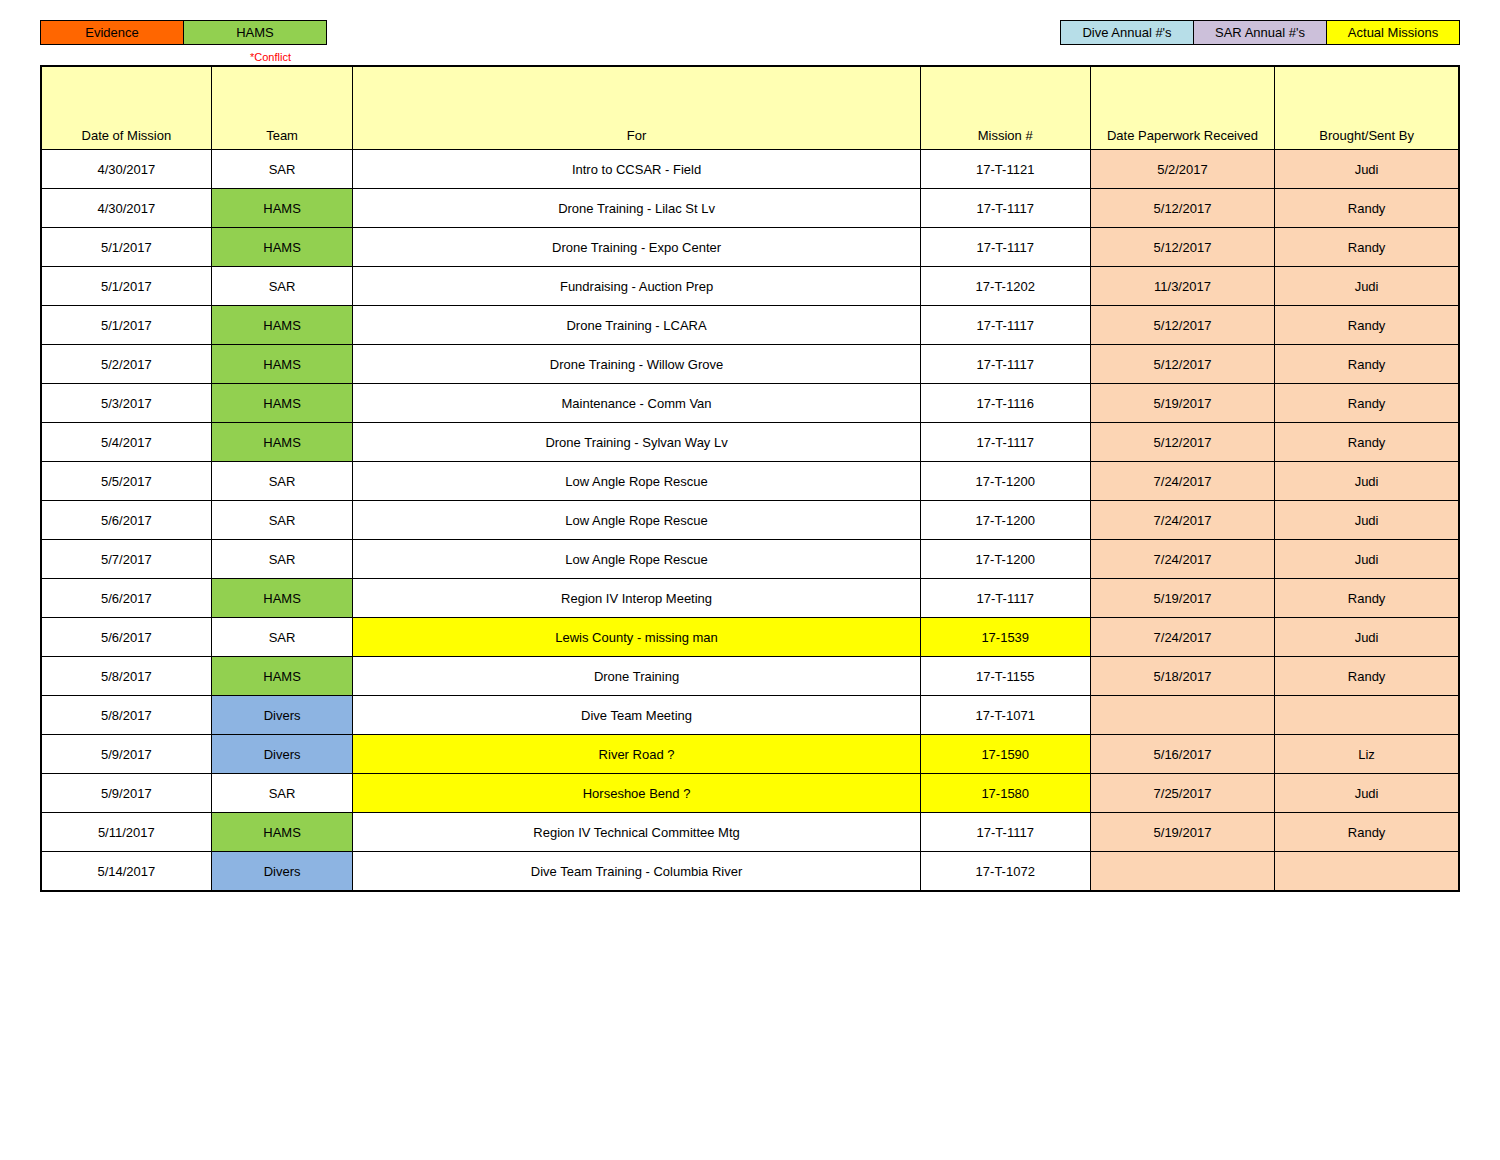| Evidence | HAMS | | | Dive Annual #'s | SAR Annual #'s | Actual Missions |
*Conflict
| Date of Mission | Team | For | Mission # | Date Paperwork Received | Brought/Sent By |
| --- | --- | --- | --- | --- | --- |
| 4/30/2017 | SAR | Intro to CCSAR - Field | 17-T-1121 | 5/2/2017 | Judi |
| 4/30/2017 | HAMS | Drone Training - Lilac St Lv | 17-T-1117 | 5/12/2017 | Randy |
| 5/1/2017 | HAMS | Drone Training - Expo Center | 17-T-1117 | 5/12/2017 | Randy |
| 5/1/2017 | SAR | Fundraising - Auction Prep | 17-T-1202 | 11/3/2017 | Judi |
| 5/1/2017 | HAMS | Drone Training - LCARA | 17-T-1117 | 5/12/2017 | Randy |
| 5/2/2017 | HAMS | Drone Training - Willow Grove | 17-T-1117 | 5/12/2017 | Randy |
| 5/3/2017 | HAMS | Maintenance - Comm Van | 17-T-1116 | 5/19/2017 | Randy |
| 5/4/2017 | HAMS | Drone Training - Sylvan Way Lv | 17-T-1117 | 5/12/2017 | Randy |
| 5/5/2017 | SAR | Low Angle Rope Rescue | 17-T-1200 | 7/24/2017 | Judi |
| 5/6/2017 | SAR | Low Angle Rope Rescue | 17-T-1200 | 7/24/2017 | Judi |
| 5/7/2017 | SAR | Low Angle Rope Rescue | 17-T-1200 | 7/24/2017 | Judi |
| 5/6/2017 | HAMS | Region IV Interop Meeting | 17-T-1117 | 5/19/2017 | Randy |
| 5/6/2017 | SAR | Lewis County - missing man | 17-1539 | 7/24/2017 | Judi |
| 5/8/2017 | HAMS | Drone Training | 17-T-1155 | 5/18/2017 | Randy |
| 5/8/2017 | Divers | Dive Team Meeting | 17-T-1071 | | |
| 5/9/2017 | Divers | River Road ? | 17-1590 | 5/16/2017 | Liz |
| 5/9/2017 | SAR | Horseshoe Bend ? | 17-1580 | 7/25/2017 | Judi |
| 5/11/2017 | HAMS | Region IV Technical Committee Mtg | 17-T-1117 | 5/19/2017 | Randy |
| 5/14/2017 | Divers | Dive Team Training - Columbia River | 17-T-1072 | | |